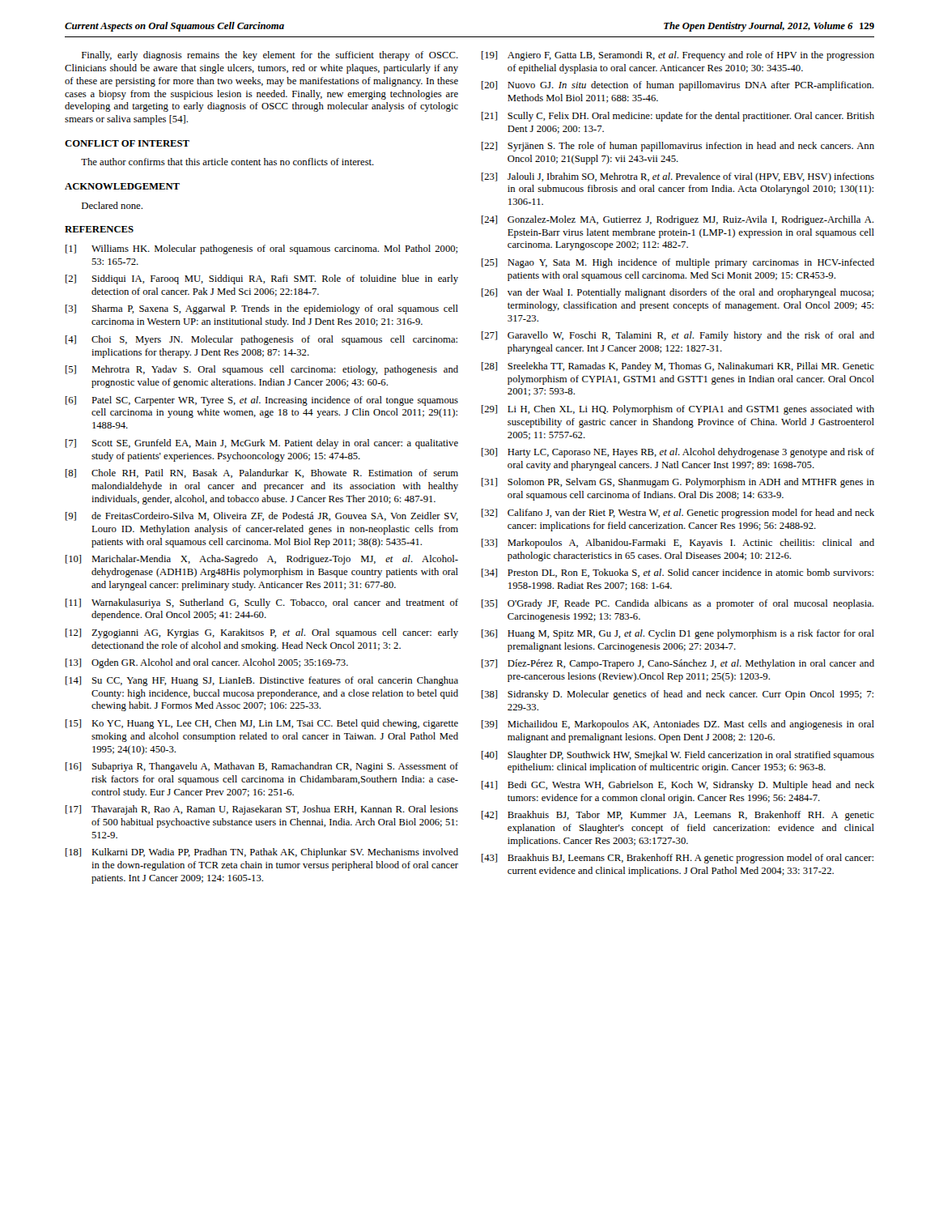Current Aspects on Oral Squamous Cell Carcinoma
The Open Dentistry Journal, 2012, Volume 6129
Finally, early diagnosis remains the key element for the sufficient therapy of OSCC. Clinicians should be aware that single ulcers, tumors, red or white plaques, particularly if any of these are persisting for more than two weeks, may be manifestations of malignancy. In these cases a biopsy from the suspicious lesion is needed. Finally, new emerging technologies are developing and targeting to early diagnosis of OSCC through molecular analysis of cytologic smears or saliva samples [54].
Conflict of Interest
The author confirms that this article content has no conflicts of interest.
Acknowledgement
Declared none.
References
[1] Williams HK. Molecular pathogenesis of oral squamous carcinoma. Mol Pathol 2000; 53: 165-72.
[2] Siddiqui IA, Farooq MU, Siddiqui RA, Rafi SMT. Role of toluidine blue in early detection of oral cancer. Pak J Med Sci 2006; 22:184-7.
[3] Sharma P, Saxena S, Aggarwal P. Trends in the epidemiology of oral squamous cell carcinoma in Western UP: an institutional study. Ind J Dent Res 2010; 21: 316-9.
[4] Choi S, Myers JN. Molecular pathogenesis of oral squamous cell carcinoma: implications for therapy. J Dent Res 2008; 87: 14-32.
[5] Mehrotra R, Yadav S. Oral squamous cell carcinoma: etiology, pathogenesis and prognostic value of genomic alterations. Indian J Cancer 2006; 43: 60-6.
[6] Patel SC, Carpenter WR, Tyree S, et al. Increasing incidence of oral tongue squamous cell carcinoma in young white women, age 18 to 44 years. J Clin Oncol 2011; 29(11): 1488-94.
[7] Scott SE, Grunfeld EA, Main J, McGurk M. Patient delay in oral cancer: a qualitative study of patients' experiences. Psychooncology 2006; 15: 474-85.
[8] Chole RH, Patil RN, Basak A, Palandurkar K, Bhowate R. Estimation of serum malondialdehyde in oral cancer and precancer and its association with healthy individuals, gender, alcohol, and tobacco abuse. J Cancer Res Ther 2010; 6: 487-91.
[9] de FreitasCordeiro-Silva M, Oliveira ZF, de Podestá JR, Gouvea SA, Von Zeidler SV, Louro ID. Methylation analysis of cancer-related genes in non-neoplastic cells from patients with oral squamous cell carcinoma. Mol Biol Rep 2011; 38(8): 5435-41.
[10] Marichalar-Mendia X, Acha-Sagredo A, Rodriguez-Tojo MJ, et al. Alcohol-dehydrogenase (ADH1B) Arg48His polymorphism in Basque country patients with oral and laryngeal cancer: preliminary study. Anticancer Res 2011; 31: 677-80.
[11] Warnakulasuriya S, Sutherland G, Scully C. Tobacco, oral cancer and treatment of dependence. Oral Oncol 2005; 41: 244-60.
[12] Zygogianni AG, Kyrgias G, Karakitsos P, et al. Oral squamous cell cancer: early detectionand the role of alcohol and smoking. Head Neck Oncol 2011; 3: 2.
[13] Ogden GR. Alcohol and oral cancer. Alcohol 2005; 35:169-73.
[14] Su CC, Yang HF, Huang SJ, LianIeB. Distinctive features of oral cancerin Changhua County: high incidence, buccal mucosa preponderance, and a close relation to betel quid chewing habit. J Formos Med Assoc 2007; 106: 225-33.
[15] Ko YC, Huang YL, Lee CH, Chen MJ, Lin LM, Tsai CC. Betel quid chewing, cigarette smoking and alcohol consumption related to oral cancer in Taiwan. J Oral Pathol Med 1995; 24(10): 450-3.
[16] Subapriya R, Thangavelu A, Mathavan B, Ramachandran CR, Nagini S. Assessment of risk factors for oral squamous cell carcinoma in Chidambaram,Southern India: a case-control study. Eur J Cancer Prev 2007; 16: 251-6.
[17] Thavarajah R, Rao A, Raman U, Rajasekaran ST, Joshua ERH, Kannan R. Oral lesions of 500 habitual psychoactive substance users in Chennai, India. Arch Oral Biol 2006; 51: 512-9.
[18] Kulkarni DP, Wadia PP, Pradhan TN, Pathak AK, Chiplunkar SV. Mechanisms involved in the down-regulation of TCR zeta chain in tumor versus peripheral blood of oral cancer patients. Int J Cancer 2009; 124: 1605-13.
[19] Angiero F, Gatta LB, Seramondi R, et al. Frequency and role of HPV in the progression of epithelial dysplasia to oral cancer. Anticancer Res 2010; 30: 3435-40.
[20] Nuovo GJ. In situ detection of human papillomavirus DNA after PCR-amplification. Methods Mol Biol 2011; 688: 35-46.
[21] Scully C, Felix DH. Oral medicine: update for the dental practitioner. Oral cancer. British Dent J 2006; 200: 13-7.
[22] Syrjänen S. The role of human papillomavirus infection in head and neck cancers. Ann Oncol 2010; 21(Suppl 7): vii 243-vii 245.
[23] Jalouli J, Ibrahim SO, Mehrotra R, et al. Prevalence of viral (HPV, EBV, HSV) infections in oral submucous fibrosis and oral cancer from India. Acta Otolaryngol 2010; 130(11): 1306-11.
[24] Gonzalez-Molez MA, Gutierrez J, Rodriguez MJ, Ruiz-Avila I, Rodriguez-Archilla A. Epstein-Barr virus latent membrane protein-1 (LMP-1) expression in oral squamous cell carcinoma. Laryngoscope 2002; 112: 482-7.
[25] Nagao Y, Sata M. High incidence of multiple primary carcinomas in HCV-infected patients with oral squamous cell carcinoma. Med Sci Monit 2009; 15: CR453-9.
[26] van der Waal I. Potentially malignant disorders of the oral and oropharyngeal mucosa; terminology, classification and present concepts of management. Oral Oncol 2009; 45: 317-23.
[27] Garavello W, Foschi R, Talamini R, et al. Family history and the risk of oral and pharyngeal cancer. Int J Cancer 2008; 122: 1827-31.
[28] Sreelekha TT, Ramadas K, Pandey M, Thomas G, Nalinakumari KR, Pillai MR. Genetic polymorphism of CYPIA1, GSTM1 and GSTT1 genes in Indian oral cancer. Oral Oncol 2001; 37: 593-8.
[29] Li H, Chen XL, Li HQ. Polymorphism of CYPIA1 and GSTM1 genes associated with susceptibility of gastric cancer in Shandong Province of China. World J Gastroenterol 2005; 11: 5757-62.
[30] Harty LC, Caporaso NE, Hayes RB, et al. Alcohol dehydrogenase 3 genotype and risk of oral cavity and pharyngeal cancers. J Natl Cancer Inst 1997; 89: 1698-705.
[31] Solomon PR, Selvam GS, Shanmugam G. Polymorphism in ADH and MTHFR genes in oral squamous cell carcinoma of Indians. Oral Dis 2008; 14: 633-9.
[32] Califano J, van der Riet P, Westra W, et al. Genetic progression model for head and neck cancer: implications for field cancerization. Cancer Res 1996; 56: 2488-92.
[33] Markopoulos A, Albanidou-Farmaki E, Kayavis I. Actinic cheilitis: clinical and pathologic characteristics in 65 cases. Oral Diseases 2004; 10: 212-6.
[34] Preston DL, Ron E, Tokuoka S, et al. Solid cancer incidence in atomic bomb survivors: 1958-1998. Radiat Res 2007; 168: 1-64.
[35] O'Grady JF, Reade PC. Candida albicans as a promoter of oral mucosal neoplasia. Carcinogenesis 1992; 13: 783-6.
[36] Huang M, Spitz MR, Gu J, et al. Cyclin D1 gene polymorphism is a risk factor for oral premalignant lesions. Carcinogenesis 2006; 27: 2034-7.
[37] Díez-Pérez R, Campo-Trapero J, Cano-Sánchez J, et al. Methylation in oral cancer and pre-cancerous lesions (Review).Oncol Rep 2011; 25(5): 1203-9.
[38] Sidransky D. Molecular genetics of head and neck cancer. Curr Opin Oncol 1995; 7: 229-33.
[39] Michailidou E, Markopoulos AK, Antoniades DZ. Mast cells and angiogenesis in oral malignant and premalignant lesions. Open Dent J 2008; 2: 120-6.
[40] Slaughter DP, Southwick HW, Smejkal W. Field cancerization in oral stratified squamous epithelium: clinical implication of multicentric origin. Cancer 1953; 6: 963-8.
[41] Bedi GC, Westra WH, Gabrielson E, Koch W, Sidransky D. Multiple head and neck tumors: evidence for a common clonal origin. Cancer Res 1996; 56: 2484-7.
[42] Braakhuis BJ, Tabor MP, Kummer JA, Leemans R, Brakenhoff RH. A genetic explanation of Slaughter's concept of field cancerization: evidence and clinical implications. Cancer Res 2003; 63:1727-30.
[43] Braakhuis BJ, Leemans CR, Brakenhoff RH. A genetic progression model of oral cancer: current evidence and clinical implications. J Oral Pathol Med 2004; 33: 317-22.